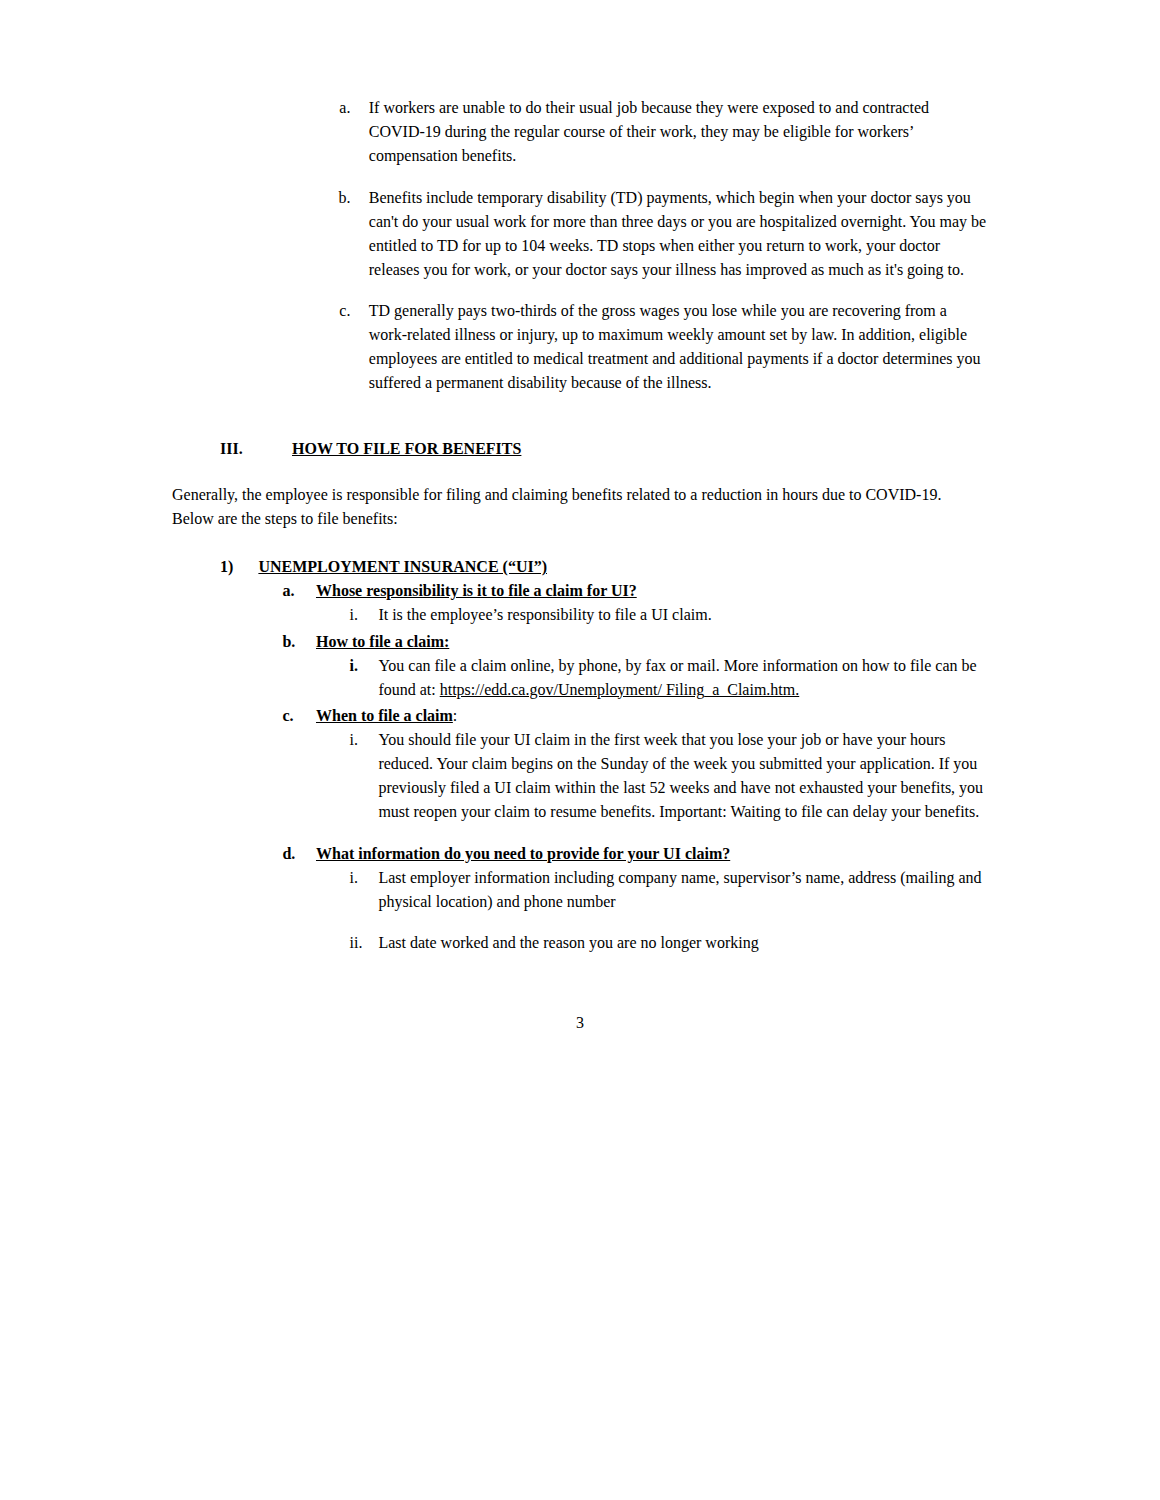If workers are unable to do their usual job because they were exposed to and contracted COVID-19 during the regular course of their work, they may be eligible for workers’ compensation benefits.
Benefits include temporary disability (TD) payments, which begin when your doctor says you can't do your usual work for more than three days or you are hospitalized overnight. You may be entitled to TD for up to 104 weeks. TD stops when either you return to work, your doctor releases you for work, or your doctor says your illness has improved as much as it's going to.
TD generally pays two-thirds of the gross wages you lose while you are recovering from a work-related illness or injury, up to maximum weekly amount set by law. In addition, eligible employees are entitled to medical treatment and additional payments if a doctor determines you suffered a permanent disability because of the illness.
III. HOW TO FILE FOR BENEFITS
Generally, the employee is responsible for filing and claiming benefits related to a reduction in hours due to COVID-19. Below are the steps to file benefits:
1) UNEMPLOYMENT INSURANCE (“UI”)
a. Whose responsibility is it to file a claim for UI?
i. It is the employee’s responsibility to file a UI claim.
b. How to file a claim:
i. You can file a claim online, by phone, by fax or mail. More information on how to file can be found at: https://edd.ca.gov/Unemployment/ Filing_a_Claim.htm.
c. When to file a claim:
i. You should file your UI claim in the first week that you lose your job or have your hours reduced. Your claim begins on the Sunday of the week you submitted your application. If you previously filed a UI claim within the last 52 weeks and have not exhausted your benefits, you must reopen your claim to resume benefits. Important: Waiting to file can delay your benefits.
d. What information do you need to provide for your UI claim?
i. Last employer information including company name, supervisor’s name, address (mailing and physical location) and phone number
ii. Last date worked and the reason you are no longer working
3